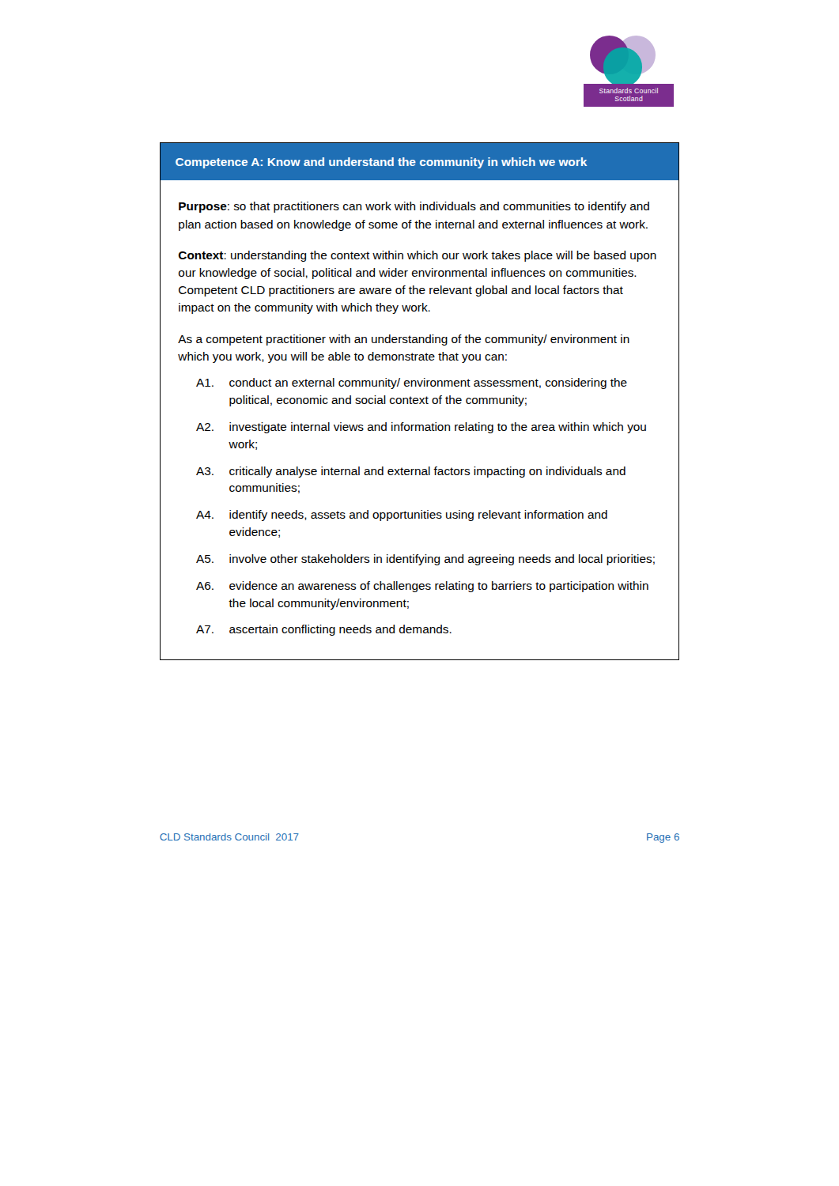Standards Council
Scotland
Competence A: Know and understand the community in which we work
Purpose: so that practitioners can work with individuals and communities to identify and plan action based on knowledge of some of the internal and external influences at work.
Context: understanding the context within which our work takes place will be based upon our knowledge of social, political and wider environmental influences on communities. Competent CLD practitioners are aware of the relevant global and local factors that impact on the community with which they work.
As a competent practitioner with an understanding of the community/ environment in which you work, you will be able to demonstrate that you can:
conduct an external community/ environment assessment, considering the political, economic and social context of the community;
investigate internal views and information relating to the area within which you work;
critically analyse internal and external factors impacting on individuals and communities;
identify needs, assets and opportunities using relevant information and evidence;
involve other stakeholders in identifying and agreeing needs and local priorities;
evidence an awareness of challenges relating to barriers to participation within the local community/environment;
ascertain conflicting needs and demands.
CLD Standards Council 2017
Page 6